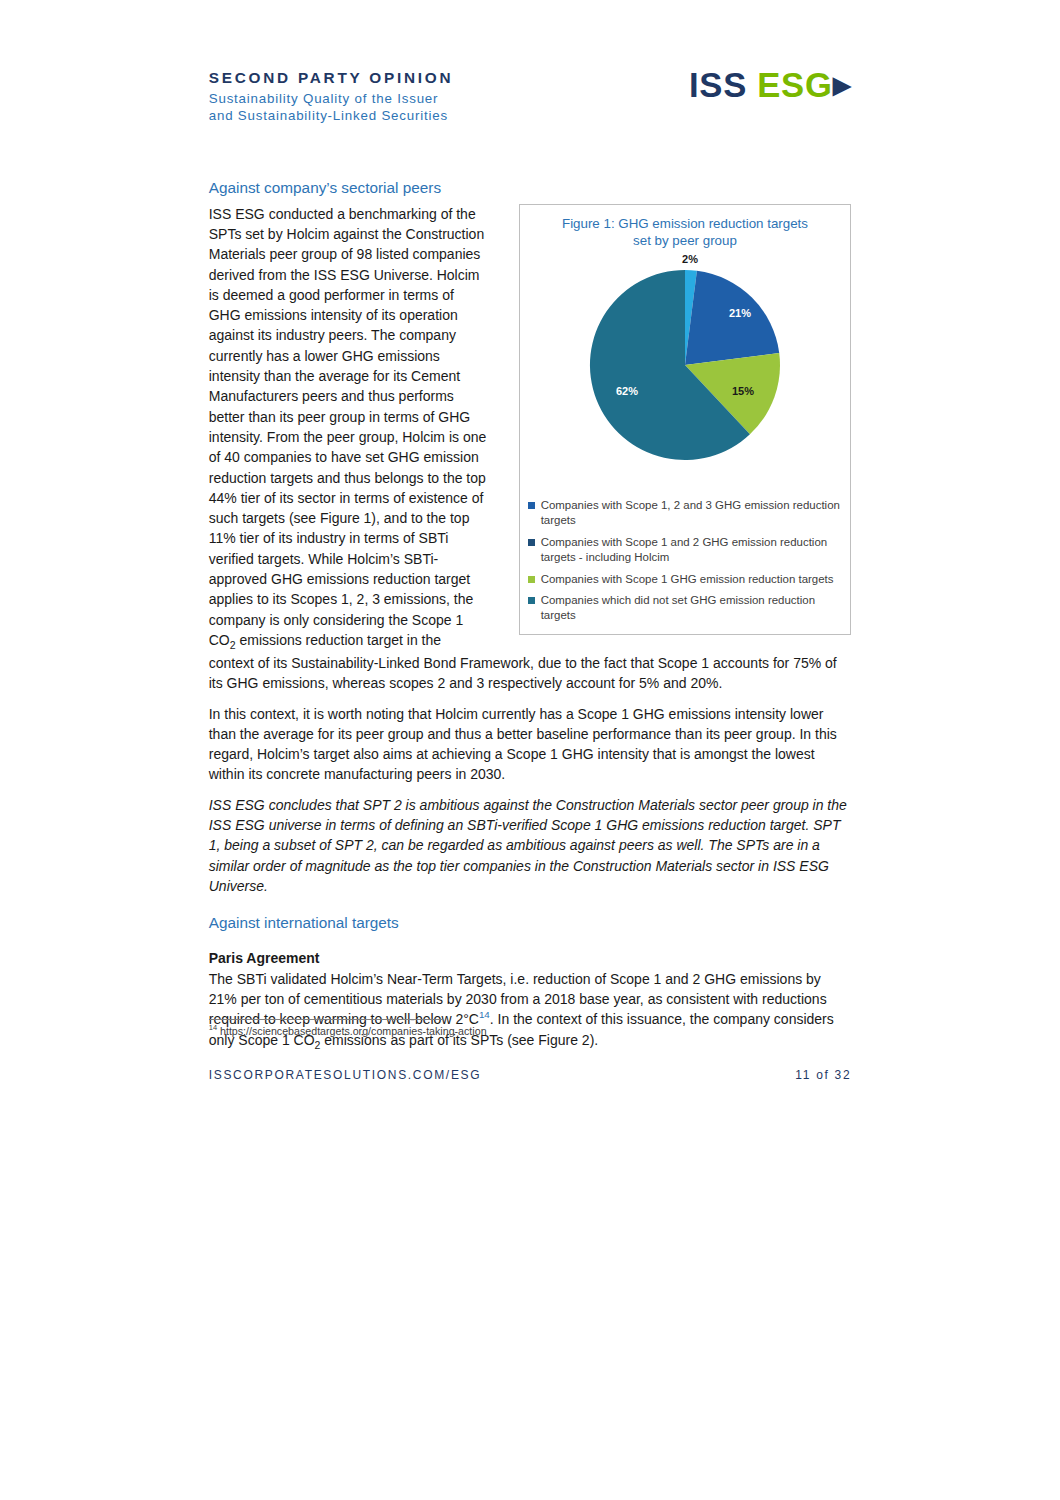Second Party Opinion
Sustainability Quality of the Issuer
and Sustainability-Linked Securities
ISS ESG▸
Against company’s sectorial peers
Figure 1: GHG emission reduction targets
set by peer group
2% 21% 15% 62%
Companies with Scope 1, 2 and 3 GHG emission reduction targets
Companies with Scope 1 and 2 GHG emission reduction targets - including Holcim
Companies with Scope 1 GHG emission reduction targets
Companies which did not set GHG emission reduction targets
ISS ESG conducted a benchmarking of the SPTs set by Holcim against the Construction Materials peer group of 98 listed companies derived from the ISS ESG Universe. Holcim is deemed a good performer in terms of GHG emissions intensity of its operation against its industry peers. The company currently has a lower GHG emissions intensity than the average for its Cement Manufacturers peers and thus performs better than its peer group in terms of GHG intensity. From the peer group, Holcim is one of 40 companies to have set GHG emission reduction targets and thus belongs to the top 44% tier of its sector in terms of existence of such targets (see Figure 1), and to the top 11% tier of its industry in terms of SBTi verified targets. While Holcim’s SBTi-approved GHG emissions reduction target applies to its Scopes 1, 2, 3 emissions, the company is only considering the Scope 1 CO2 emissions reduction target in the context of its Sustainability-Linked Bond Framework, due to the fact that Scope 1 accounts for 75% of its GHG emissions, whereas scopes 2 and 3 respectively account for 5% and 20%.
In this context, it is worth noting that Holcim currently has a Scope 1 GHG emissions intensity lower than the average for its peer group and thus a better baseline performance than its peer group. In this regard, Holcim’s target also aims at achieving a Scope 1 GHG intensity that is amongst the lowest within its concrete manufacturing peers in 2030.
ISS ESG concludes that SPT 2 is ambitious against the Construction Materials sector peer group in the ISS ESG universe in terms of defining an SBTi-verified Scope 1 GHG emissions reduction target. SPT 1, being a subset of SPT 2, can be regarded as ambitious against peers as well. The SPTs are in a similar order of magnitude as the top tier companies in the Construction Materials sector in ISS ESG Universe.
Against international targets
Paris Agreement
The SBTi validated Holcim’s Near-Term Targets, i.e. reduction of Scope 1 and 2 GHG emissions by 21% per ton of cementitious materials by 2030 from a 2018 base year, as consistent with reductions required to keep warming to well-below 2°C14. In the context of this issuance, the company considers only Scope 1 CO2 emissions as part of its SPTs (see Figure 2).
14 https://sciencebasedtargets.org/companies-taking-action
ISSCORPORATESOLUTIONS.COM/ESG
11 of 32